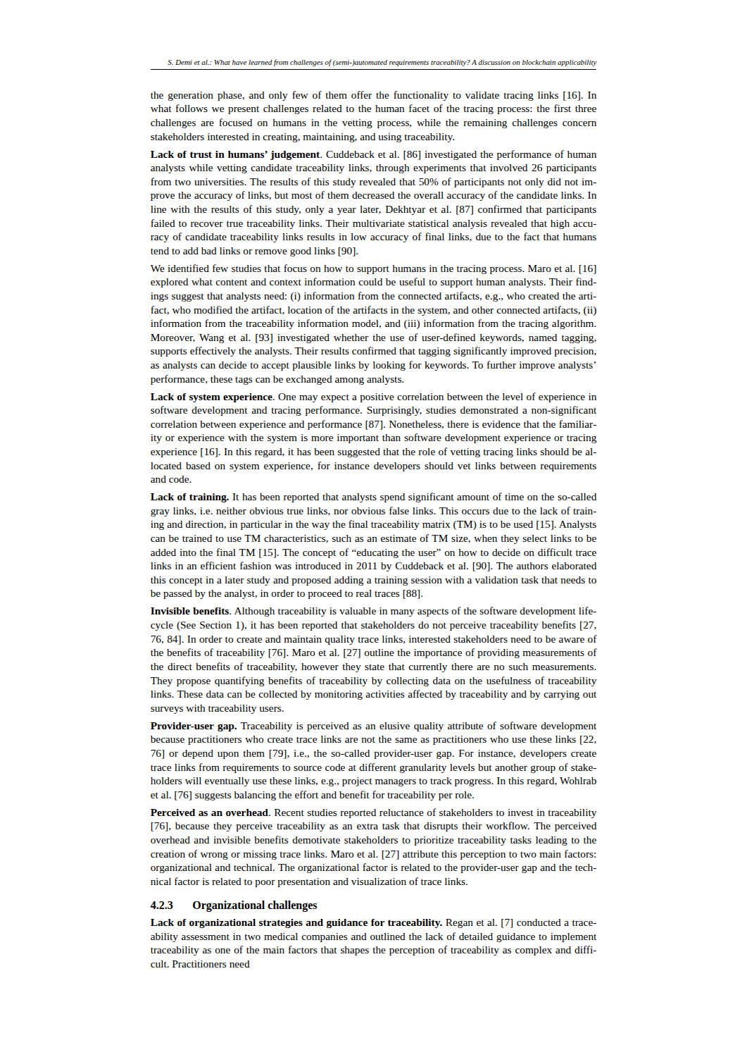S. Demi et al.: What have learned from challenges of (semi-)automated requirements traceability? A discussion on blockchain applicability
the generation phase, and only few of them offer the functionality to validate tracing links [16]. In what follows we present challenges related to the human facet of the tracing process: the first three challenges are focused on humans in the vetting process, while the remaining challenges concern stakeholders interested in creating, maintaining, and using traceability.
Lack of trust in humans’ judgement. Cuddeback et al. [86] investigated the performance of human analysts while vetting candidate traceability links, through experiments that involved 26 participants from two universities. The results of this study revealed that 50% of participants not only did not improve the accuracy of links, but most of them decreased the overall accuracy of the candidate links. In line with the results of this study, only a year later, Dekhtyar et al. [87] confirmed that participants failed to recover true traceability links. Their multivariate statistical analysis revealed that high accuracy of candidate traceability links results in low accuracy of final links, due to the fact that humans tend to add bad links or remove good links [90].
We identified few studies that focus on how to support humans in the tracing process. Maro et al. [16] explored what content and context information could be useful to support human analysts. Their findings suggest that analysts need: (i) information from the connected artifacts, e.g., who created the artifact, who modified the artifact, location of the artifacts in the system, and other connected artifacts, (ii) information from the traceability information model, and (iii) information from the tracing algorithm. Moreover, Wang et al. [93] investigated whether the use of user-defined keywords, named tagging, supports effectively the analysts. Their results confirmed that tagging significantly improved precision, as analysts can decide to accept plausible links by looking for keywords. To further improve analysts’ performance, these tags can be exchanged among analysts.
Lack of system experience. One may expect a positive correlation between the level of experience in software development and tracing performance. Surprisingly, studies demonstrated a non-significant correlation between experience and performance [87]. Nonetheless, there is evidence that the familiarity or experience with the system is more important than software development experience or tracing experience [16]. In this regard, it has been suggested that the role of vetting tracing links should be allocated based on system experience, for instance developers should vet links between requirements and code.
Lack of training. It has been reported that analysts spend significant amount of time on the so-called gray links, i.e. neither obvious true links, nor obvious false links. This occurs due to the lack of training and direction, in particular in the way the final traceability matrix (TM) is to be used [15]. Analysts can be trained to use TM characteristics, such as an estimate of TM size, when they select links to be added into the final TM [15]. The concept of “educating the user” on how to decide on difficult trace links in an efficient fashion was introduced in 2011 by Cuddeback et al. [90]. The authors elaborated this concept in a later study and proposed adding a training session with a validation task that needs to be passed by the analyst, in order to proceed to real traces [88].
Invisible benefits. Although traceability is valuable in many aspects of the software development lifecycle (See Section 1), it has been reported that stakeholders do not perceive traceability benefits [27, 76, 84]. In order to create and maintain quality trace links, interested stakeholders need to be aware of the benefits of traceability [76]. Maro et al. [27] outline the importance of providing measurements of the direct benefits of traceability, however they state that currently there are no such measurements. They propose quantifying benefits of traceability by collecting data on the usefulness of traceability links. These data can be collected by monitoring activities affected by traceability and by carrying out surveys with traceability users.
Provider-user gap. Traceability is perceived as an elusive quality attribute of software development because practitioners who create trace links are not the same as practitioners who use these links [22, 76] or depend upon them [79], i.e., the so-called provider-user gap. For instance, developers create trace links from requirements to source code at different granularity levels but another group of stakeholders will eventually use these links, e.g., project managers to track progress. In this regard, Wohlrab et al. [76] suggests balancing the effort and benefit for traceability per role.
Perceived as an overhead. Recent studies reported reluctance of stakeholders to invest in traceability [76], because they perceive traceability as an extra task that disrupts their workflow. The perceived overhead and invisible benefits demotivate stakeholders to prioritize traceability tasks leading to the creation of wrong or missing trace links. Maro et al. [27] attribute this perception to two main factors: organizational and technical. The organizational factor is related to the provider-user gap and the technical factor is related to poor presentation and visualization of trace links.
4.2.3 Organizational challenges
Lack of organizational strategies and guidance for traceability. Regan et al. [7] conducted a traceability assessment in two medical companies and outlined the lack of detailed guidance to implement traceability as one of the main factors that shapes the perception of traceability as complex and difficult. Practitioners need